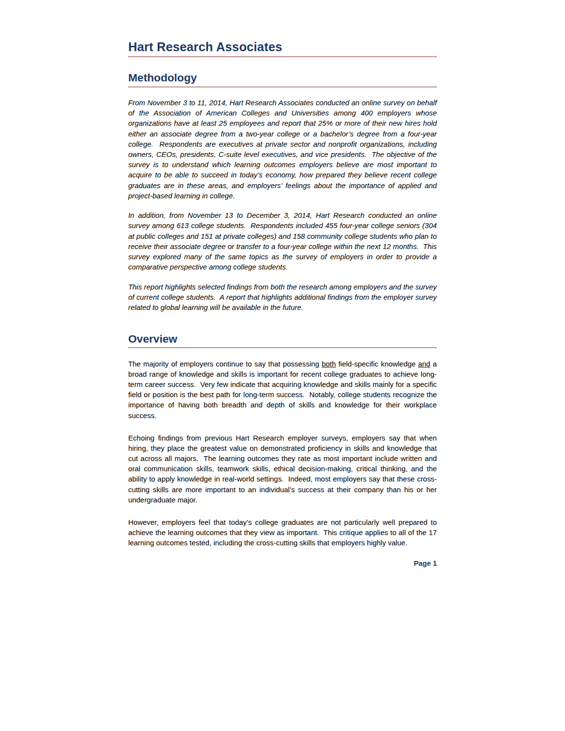Hart Research Associates
Methodology
From November 3 to 11, 2014, Hart Research Associates conducted an online survey on behalf of the Association of American Colleges and Universities among 400 employers whose organizations have at least 25 employees and report that 25% or more of their new hires hold either an associate degree from a two-year college or a bachelor’s degree from a four-year college. Respondents are executives at private sector and nonprofit organizations, including owners, CEOs, presidents, C-suite level executives, and vice presidents. The objective of the survey is to understand which learning outcomes employers believe are most important to acquire to be able to succeed in today’s economy, how prepared they believe recent college graduates are in these areas, and employers’ feelings about the importance of applied and project-based learning in college.
In addition, from November 13 to December 3, 2014, Hart Research conducted an online survey among 613 college students. Respondents included 455 four-year college seniors (304 at public colleges and 151 at private colleges) and 158 community college students who plan to receive their associate degree or transfer to a four-year college within the next 12 months. This survey explored many of the same topics as the survey of employers in order to provide a comparative perspective among college students.
This report highlights selected findings from both the research among employers and the survey of current college students. A report that highlights additional findings from the employer survey related to global learning will be available in the future.
Overview
The majority of employers continue to say that possessing both field-specific knowledge and a broad range of knowledge and skills is important for recent college graduates to achieve long-term career success. Very few indicate that acquiring knowledge and skills mainly for a specific field or position is the best path for long-term success. Notably, college students recognize the importance of having both breadth and depth of skills and knowledge for their workplace success.
Echoing findings from previous Hart Research employer surveys, employers say that when hiring, they place the greatest value on demonstrated proficiency in skills and knowledge that cut across all majors. The learning outcomes they rate as most important include written and oral communication skills, teamwork skills, ethical decision-making, critical thinking, and the ability to apply knowledge in real-world settings. Indeed, most employers say that these cross-cutting skills are more important to an individual’s success at their company than his or her undergraduate major.
However, employers feel that today’s college graduates are not particularly well prepared to achieve the learning outcomes that they view as important. This critique applies to all of the 17 learning outcomes tested, including the cross-cutting skills that employers highly value.
Page 1